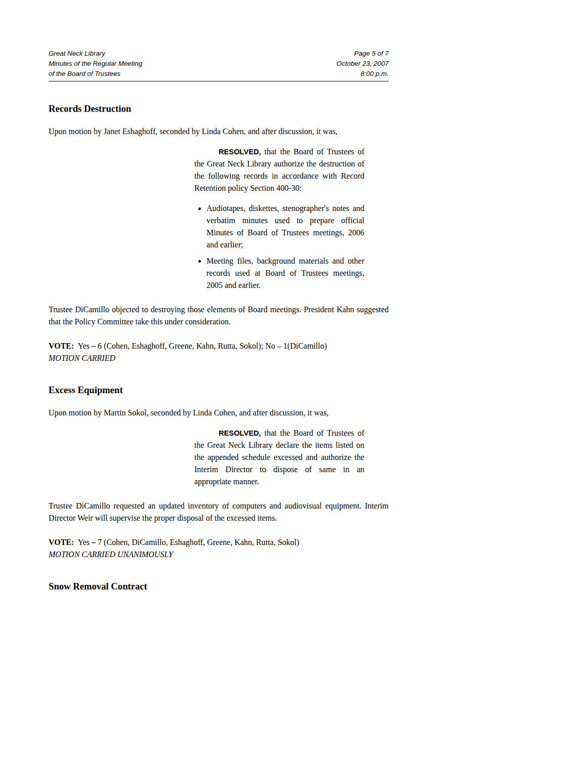Great Neck Library Page 5 of 7
Minutes of the Regular Meeting October 23, 2007
of the Board of Trustees 8:00 p.m.
Records Destruction
Upon motion by Janet Eshaghoff, seconded by Linda Cohen, and after discussion, it was,
RESOLVED, that the Board of Trustees of the Great Neck Library authorize the destruction of the following records in accordance with Record Retention policy Section 400-30:
Audiotapes, diskettes, stenographer's notes and verbatim minutes used to prepare official Minutes of Board of Trustees meetings, 2006 and earlier;
Meeting files, background materials and other records used at Board of Trustees meetings, 2005 and earlier.
Trustee DiCamillo objected to destroying those elements of Board meetings. President Kahn suggested that the Policy Committee take this under consideration.
VOTE: Yes – 6 (Cohen, Eshaghoff, Greene, Kahn, Rutta, Sokol); No – 1(DiCamillo)
MOTION CARRIED
Excess Equipment
Upon motion by Martin Sokol, seconded by Linda Cohen, and after discussion, it was,
RESOLVED, that the Board of Trustees of the Great Neck Library declare the items listed on the appended schedule excessed and authorize the Interim Director to dispose of same in an appropriate manner.
Trustee DiCamillo requested an updated inventory of computers and audiovisual equipment. Interim Director Weir will supervise the proper disposal of the excessed items.
VOTE: Yes – 7 (Cohen, DiCamillo, Eshaghoff, Greene, Kahn, Rutta, Sokol)
MOTION CARRIED UNANIMOUSLY
Snow Removal Contract